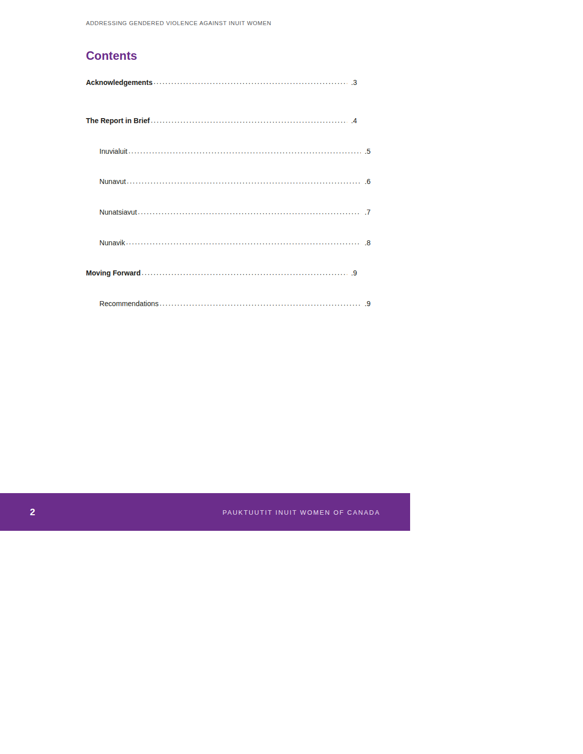Addressing Gendered Violence Against Inuit Women
Contents
Acknowledgements ................................................................................................................................................... .3
The Report in Brief ................................................................................................................................................... .4
Inuvialuit ................................................................................................................................................... .5
Nunavut ................................................................................................................................................... .6
Nunatsiavut ................................................................................................................................................... .7
Nunavik ................................................................................................................................................... .8
Moving Forward ................................................................................................................................................... .9
Recommendations ................................................................................................................................................... .9
2
Pauktuutit Inuit Women of Canada